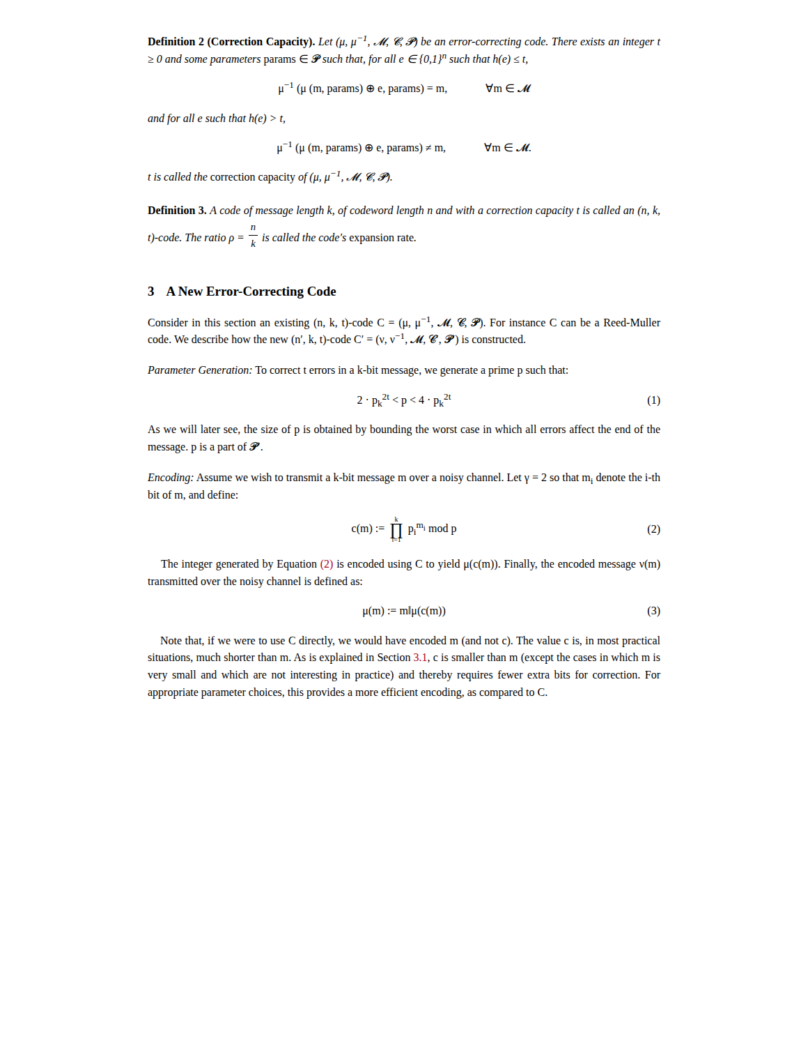Definition 2 (Correction Capacity). Let (μ, μ−1, 𝓜, 𝓒, 𝓟) be an error-correcting code. There exists an integer t ≥ 0 and some parameters params ∈ 𝓟 such that, for all e ∈ {0,1}n such that h(e) ≤ t,
μ−1 (μ (m, params) ⊕ e, params) = m, ∀m ∈ 𝓜
and for all e such that h(e) > t,
μ−1 (μ (m, params) ⊕ e, params) ≠ m, ∀m ∈ 𝓜.
t is called the correction capacity of (μ, μ−1, 𝓜, 𝓒, 𝓟).
Definition 3. A code of message length k, of codeword length n and with a correction capacity t is called an (n, k, t)-code. The ratio ρ = nk is called the code's expansion rate.
3 A New Error-Correcting Code
Consider in this section an existing (n, k, t)-code C = (μ, μ−1, 𝓜, 𝓒, 𝓟). For instance C can be a Reed-Muller code. We describe how the new (n′, k, t)-code C′ = (ν, ν−1, 𝓜, 𝓒′, 𝓟′) is constructed.
Parameter Generation: To correct t errors in a k-bit message, we generate a prime p such that:
2 · pk2t < p < 4 · pk2t (1)
As we will later see, the size of p is obtained by bounding the worst case in which all errors affect the end of the message. p is a part of 𝓟′.
Encoding: Assume we wish to transmit a k-bit message m over a noisy channel. Let γ = 2 so that mi denote the i-th bit of m, and define:
c(m) := k∏i=1 pimi mod p (2)
The integer generated by Equation (2) is encoded using C to yield μ(c(m)). Finally, the encoded message ν(m) transmitted over the noisy channel is defined as:
μ(m) := m‖μ(c(m)) (3)
Note that, if we were to use C directly, we would have encoded m (and not c). The value c is, in most practical situations, much shorter than m. As is explained in Section 3.1, c is smaller than m (except the cases in which m is very small and which are not interesting in practice) and thereby requires fewer extra bits for correction. For appropriate parameter choices, this provides a more efficient encoding, as compared to C.